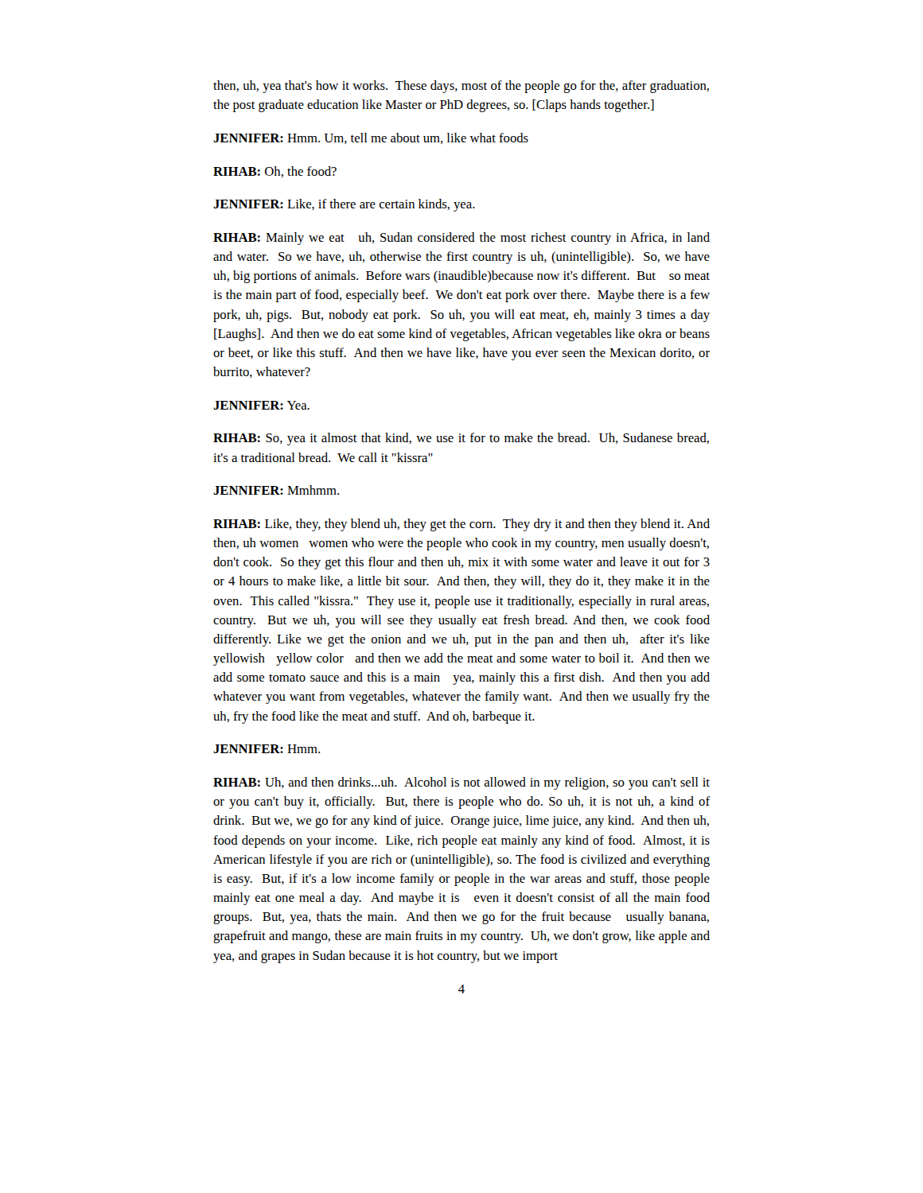then, uh, yea that's how it works. These days, most of the people go for the, after graduation, the post graduate education like Master or PhD degrees, so. [Claps hands together.]
JENNIFER: Hmm. Um, tell me about um, like what foods
RIHAB: Oh, the food?
JENNIFER: Like, if there are certain kinds, yea.
RIHAB: Mainly we eat uh, Sudan considered the most richest country in Africa, in land and water. So we have, uh, otherwise the first country is uh, (unintelligible). So, we have uh, big portions of animals. Before wars (inaudible)because now it's different. But so meat is the main part of food, especially beef. We don't eat pork over there. Maybe there is a few pork, uh, pigs. But, nobody eat pork. So uh, you will eat meat, eh, mainly 3 times a day [Laughs]. And then we do eat some kind of vegetables, African vegetables like okra or beans or beet, or like this stuff. And then we have like, have you ever seen the Mexican dorito, or burrito, whatever?
JENNIFER: Yea.
RIHAB: So, yea it almost that kind, we use it for to make the bread. Uh, Sudanese bread, it's a traditional bread. We call it "kissra"
JENNIFER: Mmhmm.
RIHAB: Like, they, they blend uh, they get the corn. They dry it and then they blend it. And then, uh women women who were the people who cook in my country, men usually doesn't, don't cook. So they get this flour and then uh, mix it with some water and leave it out for 3 or 4 hours to make like, a little bit sour. And then, they will, they do it, they make it in the oven. This called "kissra." They use it, people use it traditionally, especially in rural areas, country. But we uh, you will see they usually eat fresh bread. And then, we cook food differently. Like we get the onion and we uh, put in the pan and then uh, after it's like yellowish yellow color and then we add the meat and some water to boil it. And then we add some tomato sauce and this is a main yea, mainly this a first dish. And then you add whatever you want from vegetables, whatever the family want. And then we usually fry the uh, fry the food like the meat and stuff. And oh, barbeque it.
JENNIFER: Hmm.
RIHAB: Uh, and then drinks...uh. Alcohol is not allowed in my religion, so you can't sell it or you can't buy it, officially. But, there is people who do. So uh, it is not uh, a kind of drink. But we, we go for any kind of juice. Orange juice, lime juice, any kind. And then uh, food depends on your income. Like, rich people eat mainly any kind of food. Almost, it is American lifestyle if you are rich or (unintelligible), so. The food is civilized and everything is easy. But, if it's a low income family or people in the war areas and stuff, those people mainly eat one meal a day. And maybe it is even it doesn't consist of all the main food groups. But, yea, thats the main. And then we go for the fruit because usually banana, grapefruit and mango, these are main fruits in my country. Uh, we don't grow, like apple and yea, and grapes in Sudan because it is hot country, but we import
4